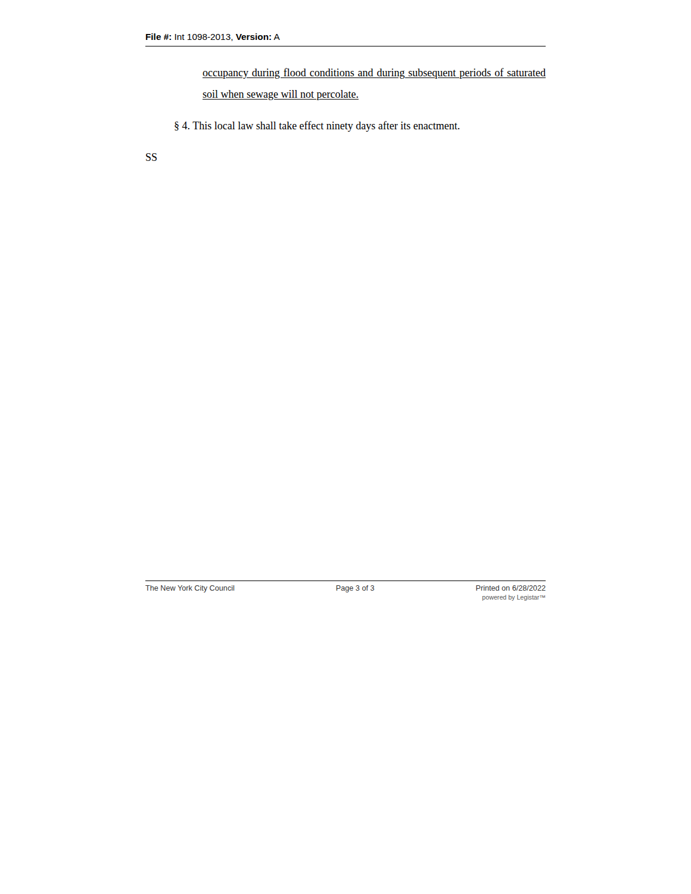File #: Int 1098-2013, Version: A
occupancy during flood conditions and during subsequent periods of saturated soil when sewage will not percolate.
§ 4. This local law shall take effect ninety days after its enactment.
SS
The New York City Council
Page 3 of 3
Printed on 6/28/2022
powered by Legistar™